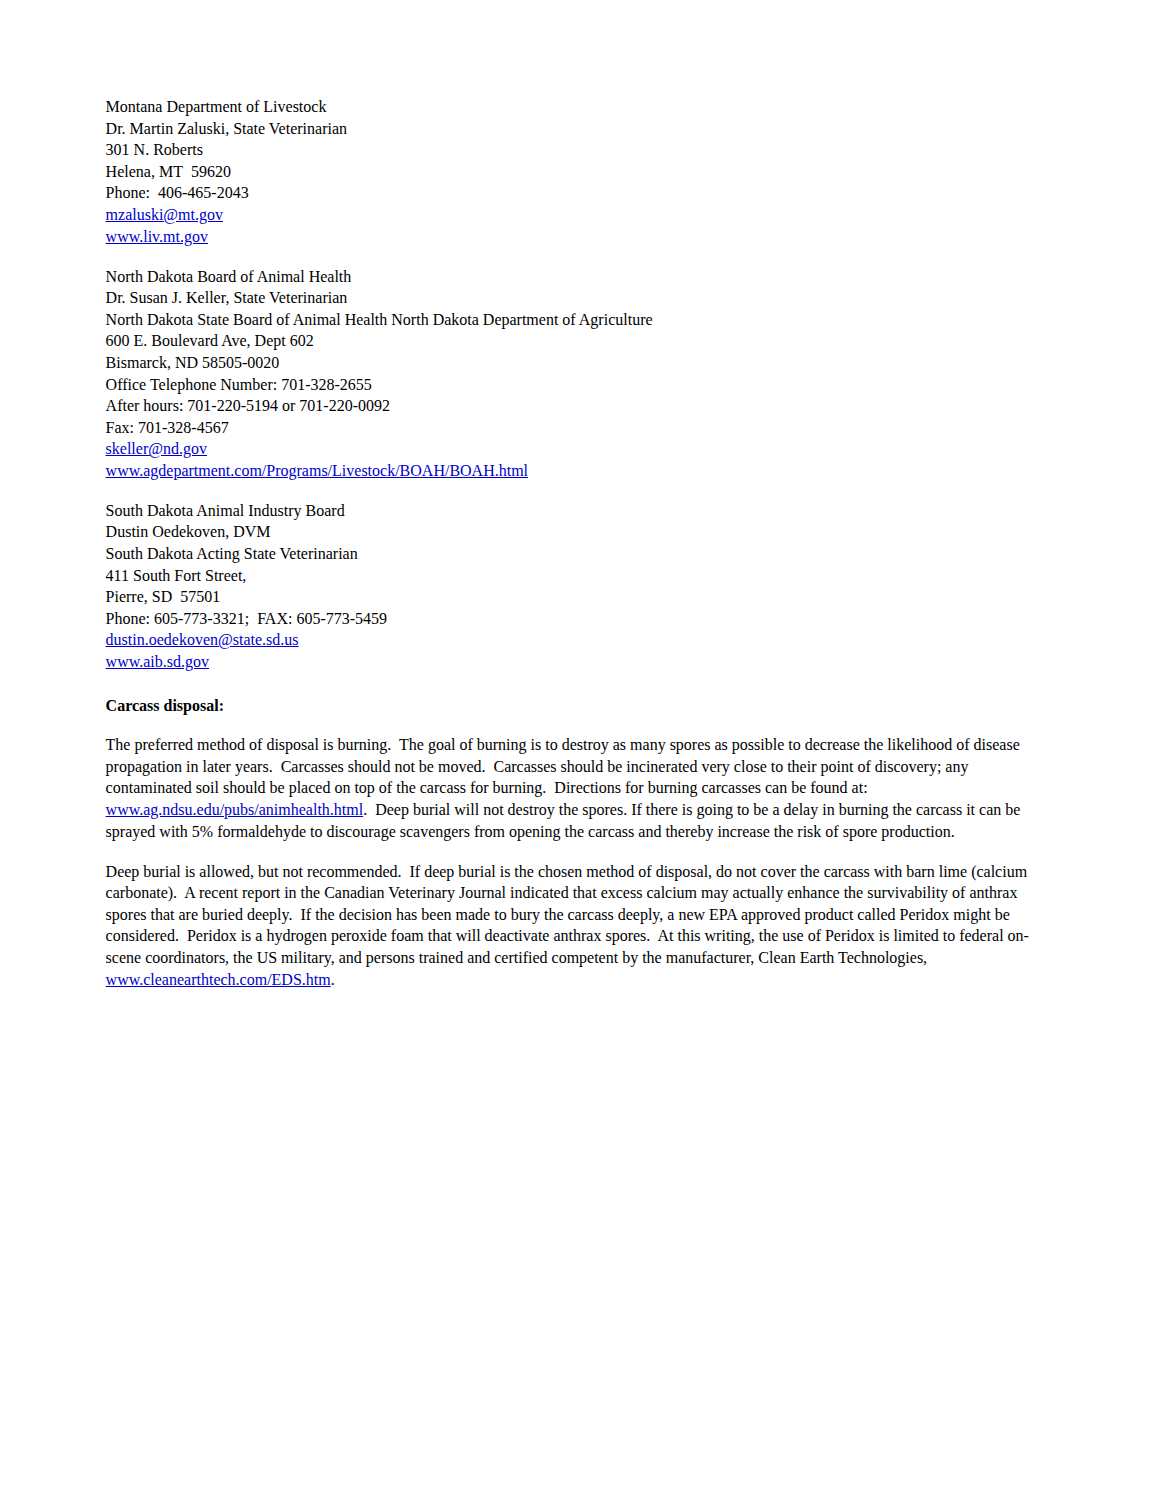Montana Department of Livestock
Dr. Martin Zaluski, State Veterinarian
301 N. Roberts
Helena, MT 59620
Phone: 406-465-2043
mzaluski@mt.gov
www.liv.mt.gov
North Dakota Board of Animal Health
Dr. Susan J. Keller, State Veterinarian
North Dakota State Board of Animal Health North Dakota Department of Agriculture
600 E. Boulevard Ave, Dept 602
Bismarck, ND 58505-0020
Office Telephone Number: 701-328-2655
After hours: 701-220-5194 or 701-220-0092
Fax: 701-328-4567
skeller@nd.gov
www.agdepartment.com/Programs/Livestock/BOAH/BOAH.html
South Dakota Animal Industry Board
Dustin Oedekoven, DVM
South Dakota Acting State Veterinarian
411 South Fort Street,
Pierre, SD 57501
Phone: 605-773-3321; FAX: 605-773-5459
dustin.oedekoven@state.sd.us
www.aib.sd.gov
Carcass disposal:
The preferred method of disposal is burning. The goal of burning is to destroy as many spores as possible to decrease the likelihood of disease propagation in later years. Carcasses should not be moved. Carcasses should be incinerated very close to their point of discovery; any contaminated soil should be placed on top of the carcass for burning. Directions for burning carcasses can be found at: www.ag.ndsu.edu/pubs/animhealth.html. Deep burial will not destroy the spores. If there is going to be a delay in burning the carcass it can be sprayed with 5% formaldehyde to discourage scavengers from opening the carcass and thereby increase the risk of spore production.
Deep burial is allowed, but not recommended. If deep burial is the chosen method of disposal, do not cover the carcass with barn lime (calcium carbonate). A recent report in the Canadian Veterinary Journal indicated that excess calcium may actually enhance the survivability of anthrax spores that are buried deeply. If the decision has been made to bury the carcass deeply, a new EPA approved product called Peridox might be considered. Peridox is a hydrogen peroxide foam that will deactivate anthrax spores. At this writing, the use of Peridox is limited to federal on-scene coordinators, the US military, and persons trained and certified competent by the manufacturer, Clean Earth Technologies, www.cleanearthtech.com/EDS.htm.